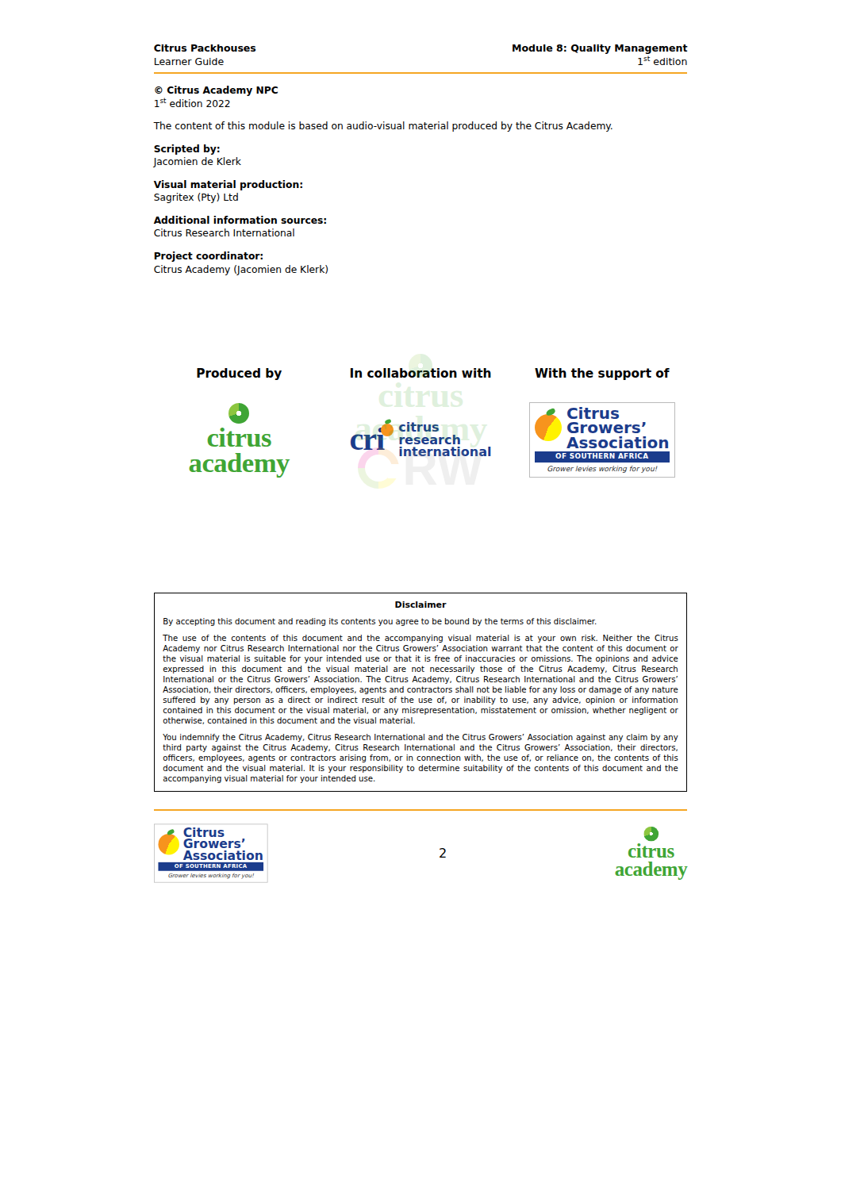Citrus Packhouses
Learner Guide
Module 8: Quality Management
1st edition
© Citrus Academy NPC
1st edition 2022
The content of this module is based on audio-visual material produced by the Citrus Academy.
Scripted by:
Jacomien de Klerk
Visual material production:
Sagritex (Pty) Ltd
Additional information sources:
Citrus Research International
Project coordinator:
Citrus Academy (Jacomien de Klerk)
Produced by
citrus
academy
In collaboration with
cri citrus
research
international
With the support of
Citrus
Growers’
Association
OF SOUTHERN AFRICA
Grower levies working for you!
citrus
academy
RW
Disclaimer
By accepting this document and reading its contents you agree to be bound by the terms of this disclaimer.
The use of the contents of this document and the accompanying visual material is at your own risk. Neither the Citrus Academy nor Citrus Research International nor the Citrus Growers’ Association warrant that the content of this document or the visual material is suitable for your intended use or that it is free of inaccuracies or omissions. The opinions and advice expressed in this document and the visual material are not necessarily those of the Citrus Academy, Citrus Research International or the Citrus Growers’ Association. The Citrus Academy, Citrus Research International and the Citrus Growers’ Association, their directors, officers, employees, agents and contractors shall not be liable for any loss or damage of any nature suffered by any person as a direct or indirect result of the use of, or inability to use, any advice, opinion or information contained in this document or the visual material, or any misrepresentation, misstatement or omission, whether negligent or otherwise, contained in this document and the visual material.
You indemnify the Citrus Academy, Citrus Research International and the Citrus Growers’ Association against any claim by any third party against the Citrus Academy, Citrus Research International and the Citrus Growers’ Association, their directors, officers, employees, agents or contractors arising from, or in connection with, the use of, or reliance on, the contents of this document and the visual material. It is your responsibility to determine suitability of the contents of this document and the accompanying visual material for your intended use.
Citrus
Growers’
Association
OF SOUTHERN AFRICA
Grower levies working for you!
2
citrus
academy